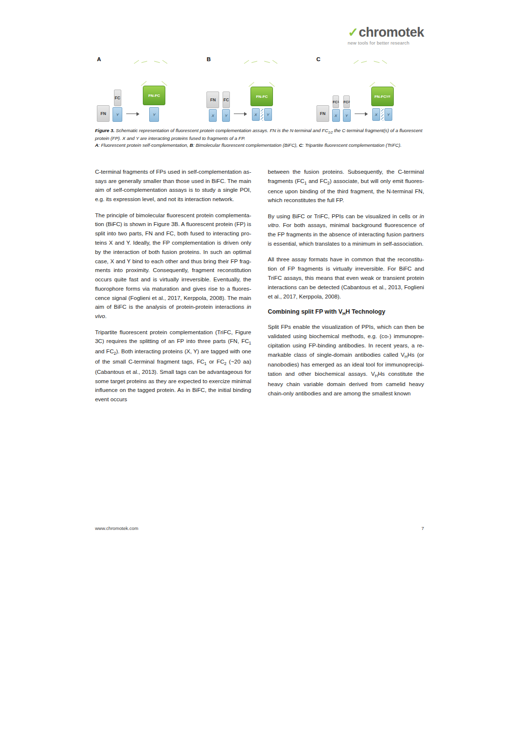✓chromotek
new tools for better research
A
FN
FC
Y
FN-FC
Y
B
FN
X
FC
Y
FN-FC
X
Y
C
FN
FC1
X
FC2
Y
FN-FC1/2
X
Y
Figure 3. Schematic representation of fluorescent protein complementation assays. FN is the N-terminal and FC1/2 the C-terminal fragment(s) of a fluorescent protein (FP). X and Y are interacting proteins fused to fragments of a FP.
A: Fluorescent protein self-complementation, B: Bimolecular fluorescent complementation (BiFC), C: Tripartite fluorescent complementation (TriFC).
C-terminal fragments of FPs used in self-complementation assays are generally smaller than those used in BiFC. The main aim of self-complementation assays is to study a single POI, e.g. its expression level, and not its interaction network.
The principle of bimolecular fluorescent protein complementation (BiFC) is shown in Figure 3B. A fluorescent protein (FP) is split into two parts, FN and FC, both fused to interacting proteins X and Y. Ideally, the FP complementation is driven only by the interaction of both fusion proteins. In such an optimal case, X and Y bind to each other and thus bring their FP fragments into proximity. Consequently, fragment reconstitution occurs quite fast and is virtually irreversible. Eventually, the fluorophore forms via maturation and gives rise to a fluorescence signal (Foglieni et al., 2017, Kerppola, 2008). The main aim of BiFC is the analysis of protein-protein interactions in vivo.
Tripartite fluorescent protein complementation (TriFC, Figure 3C) requires the splitting of an FP into three parts (FN, FC1 and FC2). Both interacting proteins (X, Y) are tagged with one of the small C-terminal fragment tags, FC1 or FC2 (~20 aa) (Cabantous et al., 2013). Small tags can be advantageous for some target proteins as they are expected to exercize minimal influence on the tagged protein. As in BiFC, the initial binding event occurs
between the fusion proteins. Subsequently, the C-terminal fragments (FC1 and FC2) associate, but will only emit fluorescence upon binding of the third fragment, the N-terminal FN, which reconstitutes the full FP.
By using BiFC or TriFC, PPIs can be visualized in cells or in vitro. For both assays, minimal background fluorescence of the FP fragments in the absence of interacting fusion partners is essential, which translates to a minimum in self-association.
All three assay formats have in common that the reconstitution of FP fragments is virtually irreversible. For BiFC and TriFC assays, this means that even weak or transient protein interactions can be detected (Cabantous et al., 2013, Foglieni et al., 2017, Kerppola, 2008).
Combining split FP with VHH Technology
Split FPs enable the visualization of PPIs, which can then be validated using biochemical methods, e.g. (co-) immunoprecipitation using FP-binding antibodies. In recent years, a remarkable class of single-domain antibodies called VHHs (or nanobodies) has emerged as an ideal tool for immunoprecipitation and other biochemical assays. VHHs constitute the heavy chain variable domain derived from camelid heavy chain-only antibodies and are among the smallest known
www.chromotek.com
7